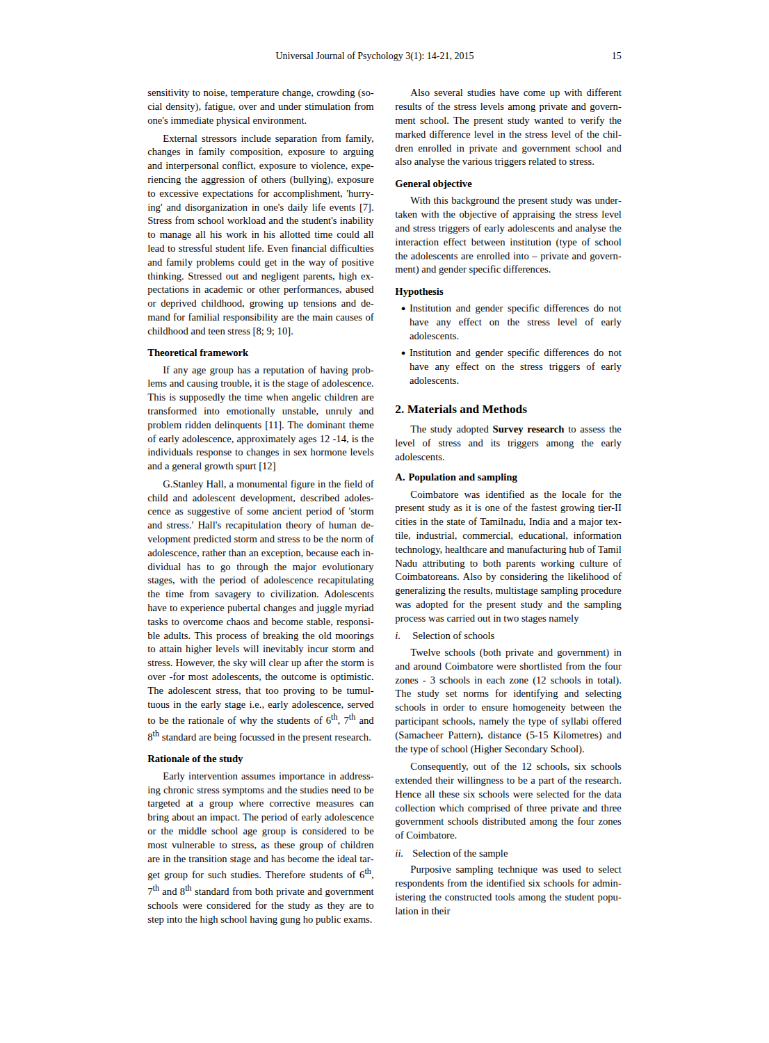Universal Journal of Psychology 3(1): 14-21, 2015
15
sensitivity to noise, temperature change, crowding (social density), fatigue, over and under stimulation from one's immediate physical environment.
External stressors include separation from family, changes in family composition, exposure to arguing and interpersonal conflict, exposure to violence, experiencing the aggression of others (bullying), exposure to excessive expectations for accomplishment, 'hurrying' and disorganization in one's daily life events [7]. Stress from school workload and the student's inability to manage all his work in his allotted time could all lead to stressful student life. Even financial difficulties and family problems could get in the way of positive thinking. Stressed out and negligent parents, high expectations in academic or other performances, abused or deprived childhood, growing up tensions and demand for familial responsibility are the main causes of childhood and teen stress [8; 9; 10].
Theoretical framework
If any age group has a reputation of having problems and causing trouble, it is the stage of adolescence. This is supposedly the time when angelic children are transformed into emotionally unstable, unruly and problem ridden delinquents [11]. The dominant theme of early adolescence, approximately ages 12 -14, is the individuals response to changes in sex hormone levels and a general growth spurt [12]
G.Stanley Hall, a monumental figure in the field of child and adolescent development, described adolescence as suggestive of some ancient period of 'storm and stress.' Hall's recapitulation theory of human development predicted storm and stress to be the norm of adolescence, rather than an exception, because each individual has to go through the major evolutionary stages, with the period of adolescence recapitulating the time from savagery to civilization. Adolescents have to experience pubertal changes and juggle myriad tasks to overcome chaos and become stable, responsible adults. This process of breaking the old moorings to attain higher levels will inevitably incur storm and stress. However, the sky will clear up after the storm is over -for most adolescents, the outcome is optimistic. The adolescent stress, that too proving to be tumultuous in the early stage i.e., early adolescence, served to be the rationale of why the students of 6th, 7th and 8th standard are being focussed in the present research.
Rationale of the study
Early intervention assumes importance in addressing chronic stress symptoms and the studies need to be targeted at a group where corrective measures can bring about an impact. The period of early adolescence or the middle school age group is considered to be most vulnerable to stress, as these group of children are in the transition stage and has become the ideal target group for such studies. Therefore students of 6th, 7th and 8th standard from both private and government schools were considered for the study as they are to step into the high school having gung ho public exams.
Also several studies have come up with different results of the stress levels among private and government school. The present study wanted to verify the marked difference level in the stress level of the children enrolled in private and government school and also analyse the various triggers related to stress.
General objective
With this background the present study was undertaken with the objective of appraising the stress level and stress triggers of early adolescents and analyse the interaction effect between institution (type of school the adolescents are enrolled into – private and government) and gender specific differences.
Hypothesis
Institution and gender specific differences do not have any effect on the stress level of early adolescents.
Institution and gender specific differences do not have any effect on the stress triggers of early adolescents.
2. Materials and Methods
The study adopted Survey research to assess the level of stress and its triggers among the early adolescents.
A. Population and sampling
Coimbatore was identified as the locale for the present study as it is one of the fastest growing tier-II cities in the state of Tamilnadu, India and a major textile, industrial, commercial, educational, information technology, healthcare and manufacturing hub of Tamil Nadu attributing to both parents working culture of Coimbatoreans. Also by considering the likelihood of generalizing the results, multistage sampling procedure was adopted for the present study and the sampling process was carried out in two stages namely
i.
Selection of schools
Twelve schools (both private and government) in and around Coimbatore were shortlisted from the four zones - 3 schools in each zone (12 schools in total). The study set norms for identifying and selecting schools in order to ensure homogeneity between the participant schools, namely the type of syllabi offered (Samacheer Pattern), distance (5-15 Kilometres) and the type of school (Higher Secondary School).
Consequently, out of the 12 schools, six schools extended their willingness to be a part of the research. Hence all these six schools were selected for the data collection which comprised of three private and three government schools distributed among the four zones of Coimbatore.
ii.
Selection of the sample
Purposive sampling technique was used to select respondents from the identified six schools for administering the constructed tools among the student population in their